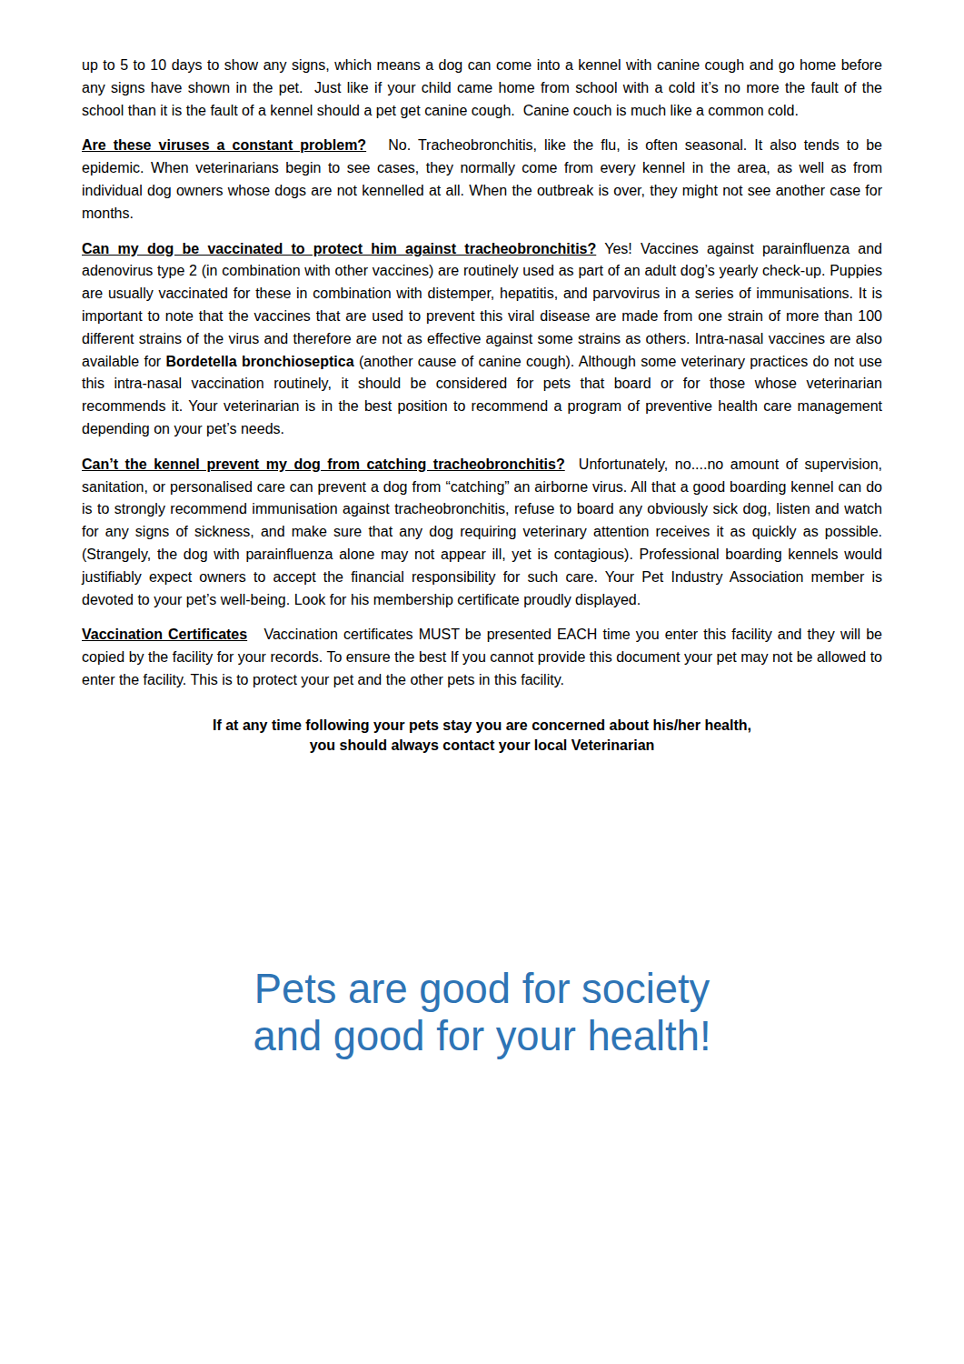up to 5 to 10 days to show any signs, which means a dog can come into a kennel with canine cough and go home before any signs have shown in the pet. Just like if your child came home from school with a cold it’s no more the fault of the school than it is the fault of a kennel should a pet get canine cough. Canine couch is much like a common cold.
Are these viruses a constant problem? No. Tracheobronchitis, like the flu, is often seasonal. It also tends to be epidemic. When veterinarians begin to see cases, they normally come from every kennel in the area, as well as from individual dog owners whose dogs are not kennelled at all. When the outbreak is over, they might not see another case for months.
Can my dog be vaccinated to protect him against tracheobronchitis? Yes! Vaccines against parainfluenza and adenovirus type 2 (in combination with other vaccines) are routinely used as part of an adult dog’s yearly check-up. Puppies are usually vaccinated for these in combination with distemper, hepatitis, and parvovirus in a series of immunisations. It is important to note that the vaccines that are used to prevent this viral disease are made from one strain of more than 100 different strains of the virus and therefore are not as effective against some strains as others. Intra-nasal vaccines are also available for Bordetella bronchioseptica (another cause of canine cough). Although some veterinary practices do not use this intra-nasal vaccination routinely, it should be considered for pets that board or for those whose veterinarian recommends it. Your veterinarian is in the best position to recommend a program of preventive health care management depending on your pet’s needs.
Can’t the kennel prevent my dog from catching tracheobronchitis? Unfortunately, no....no amount of supervision, sanitation, or personalised care can prevent a dog from “catching” an airborne virus. All that a good boarding kennel can do is to strongly recommend immunisation against tracheobronchitis, refuse to board any obviously sick dog, listen and watch for any signs of sickness, and make sure that any dog requiring veterinary attention receives it as quickly as possible. (Strangely, the dog with parainfluenza alone may not appear ill, yet is contagious). Professional boarding kennels would justifiably expect owners to accept the financial responsibility for such care. Your Pet Industry Association member is devoted to your pet’s well-being. Look for his membership certificate proudly displayed.
Vaccination Certificates Vaccination certificates MUST be presented EACH time you enter this facility and they will be copied by the facility for your records. To ensure the best If you cannot provide this document your pet may not be allowed to enter the facility. This is to protect your pet and the other pets in this facility.
If at any time following your pets stay you are concerned about his/her health,
you should always contact your local Veterinarian
Pets are good for society
and good for your health!